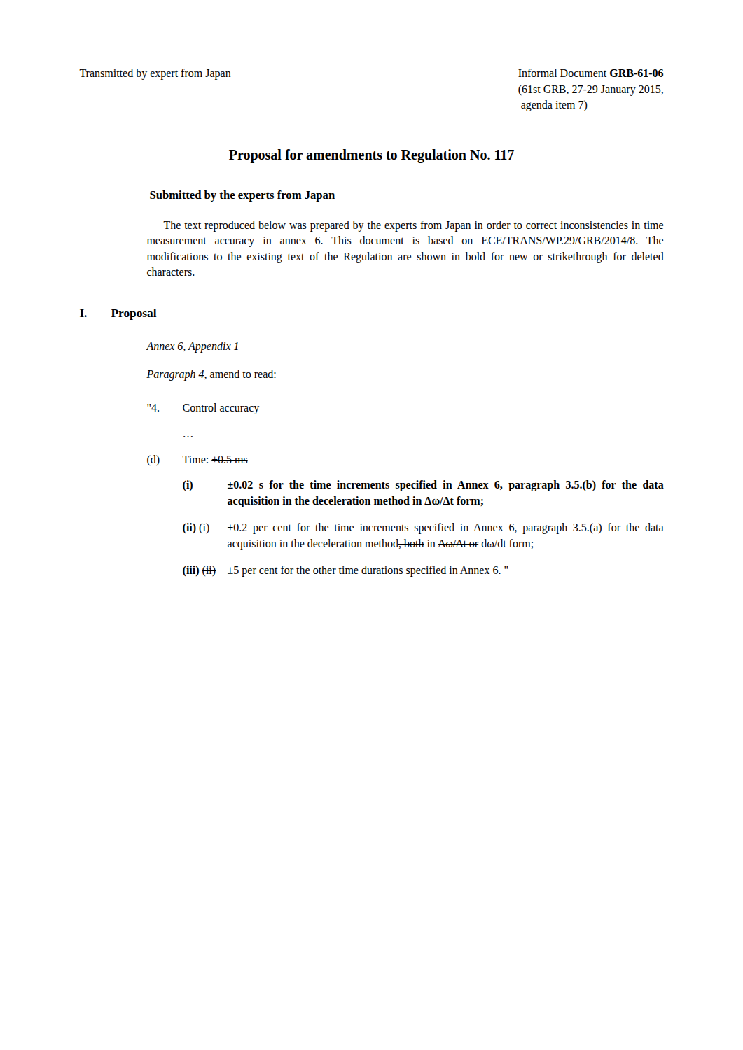Transmitted by expert from Japan
Informal Document GRB-61-06
(61st GRB, 27-29 January 2015,
agenda item 7)
Proposal for amendments to Regulation No. 117
Submitted by the experts from Japan
The text reproduced below was prepared by the experts from Japan in order to correct inconsistencies in time measurement accuracy in annex 6. This document is based on ECE/TRANS/WP.29/GRB/2014/8. The modifications to the existing text of the Regulation are shown in bold for new or strikethrough for deleted characters.
I. Proposal
Annex 6, Appendix 1
Paragraph 4, amend to read:
"4.
Control accuracy
…
(d)
Time: ±0.5 ms
(i)
±0.02 s for the time increments specified in Annex 6, paragraph 3.5.(b) for the data acquisition in the deceleration method in Δω/Δt form;
(ii) (i)
±0.2 per cent for the time increments specified in Annex 6, paragraph 3.5.(a) for the data acquisition in the deceleration method, both in Δω/Δt or dω/dt form;
(iii) (ii)
±5 per cent for the other time durations specified in Annex 6. "